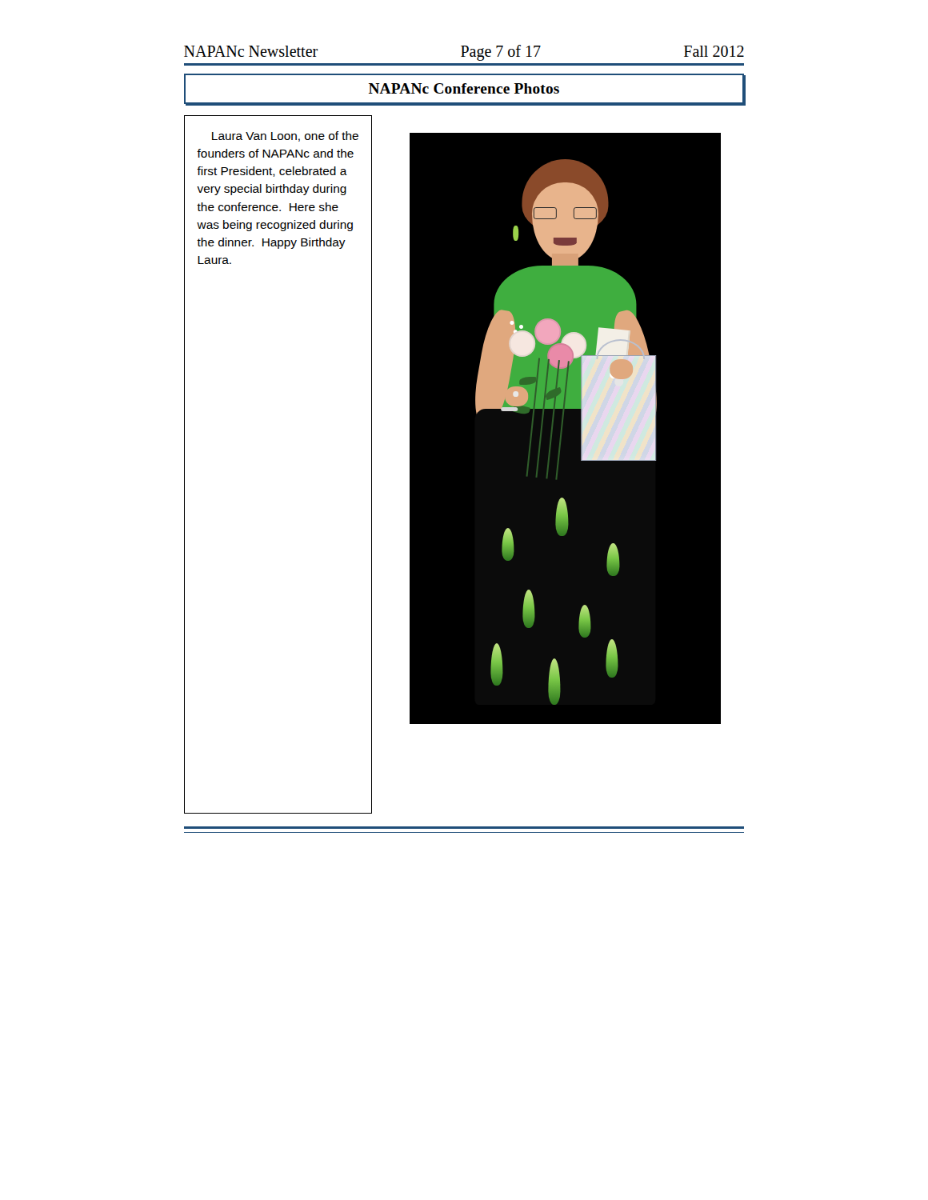NAPANc Newsletter
Page 7 of 17
Fall 2012
NAPANc Conference Photos
Laura Van Loon, one of the founders of NAPANc and the first President, celebrated a very special birthday during the conference. Here she was being recognized during the dinner. Happy Birthday Laura.